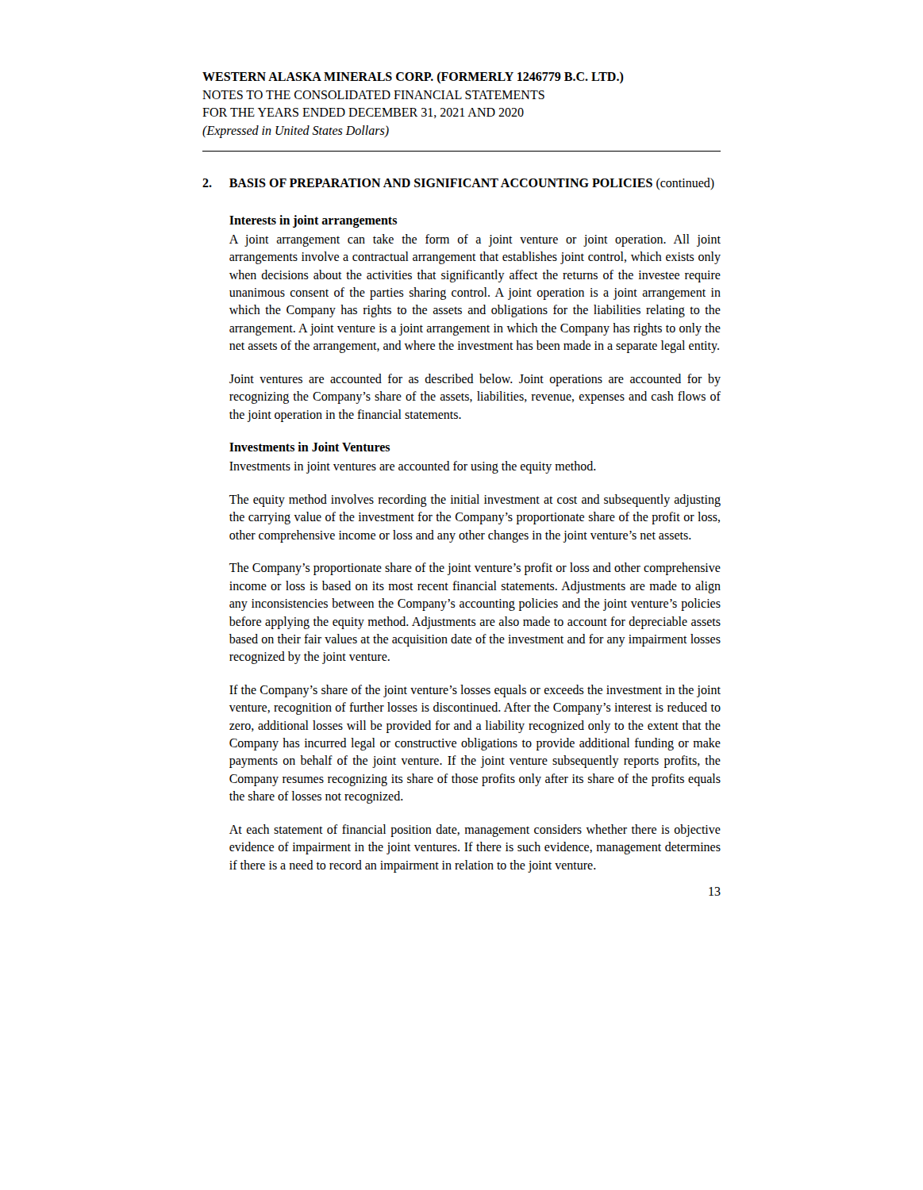Western Alaska Minerals Corp. (Formerly 1246779 B.C. Ltd.)
Notes to the Consolidated Financial Statements
For the years ended December 31, 2021 and 2020
(Expressed in United States Dollars)
2. BASIS OF PREPARATION AND SIGNIFICANT ACCOUNTING POLICIES (continued)
Interests in joint arrangements
A joint arrangement can take the form of a joint venture or joint operation. All joint arrangements involve a contractual arrangement that establishes joint control, which exists only when decisions about the activities that significantly affect the returns of the investee require unanimous consent of the parties sharing control. A joint operation is a joint arrangement in which the Company has rights to the assets and obligations for the liabilities relating to the arrangement. A joint venture is a joint arrangement in which the Company has rights to only the net assets of the arrangement, and where the investment has been made in a separate legal entity.
Joint ventures are accounted for as described below. Joint operations are accounted for by recognizing the Company’s share of the assets, liabilities, revenue, expenses and cash flows of the joint operation in the financial statements.
Investments in Joint Ventures
Investments in joint ventures are accounted for using the equity method.
The equity method involves recording the initial investment at cost and subsequently adjusting the carrying value of the investment for the Company’s proportionate share of the profit or loss, other comprehensive income or loss and any other changes in the joint venture’s net assets.
The Company’s proportionate share of the joint venture’s profit or loss and other comprehensive income or loss is based on its most recent financial statements. Adjustments are made to align any inconsistencies between the Company’s accounting policies and the joint venture’s policies before applying the equity method. Adjustments are also made to account for depreciable assets based on their fair values at the acquisition date of the investment and for any impairment losses recognized by the joint venture.
If the Company’s share of the joint venture’s losses equals or exceeds the investment in the joint venture, recognition of further losses is discontinued. After the Company’s interest is reduced to zero, additional losses will be provided for and a liability recognized only to the extent that the Company has incurred legal or constructive obligations to provide additional funding or make payments on behalf of the joint venture. If the joint venture subsequently reports profits, the Company resumes recognizing its share of those profits only after its share of the profits equals the share of losses not recognized.
At each statement of financial position date, management considers whether there is objective evidence of impairment in the joint ventures. If there is such evidence, management determines if there is a need to record an impairment in relation to the joint venture.
13